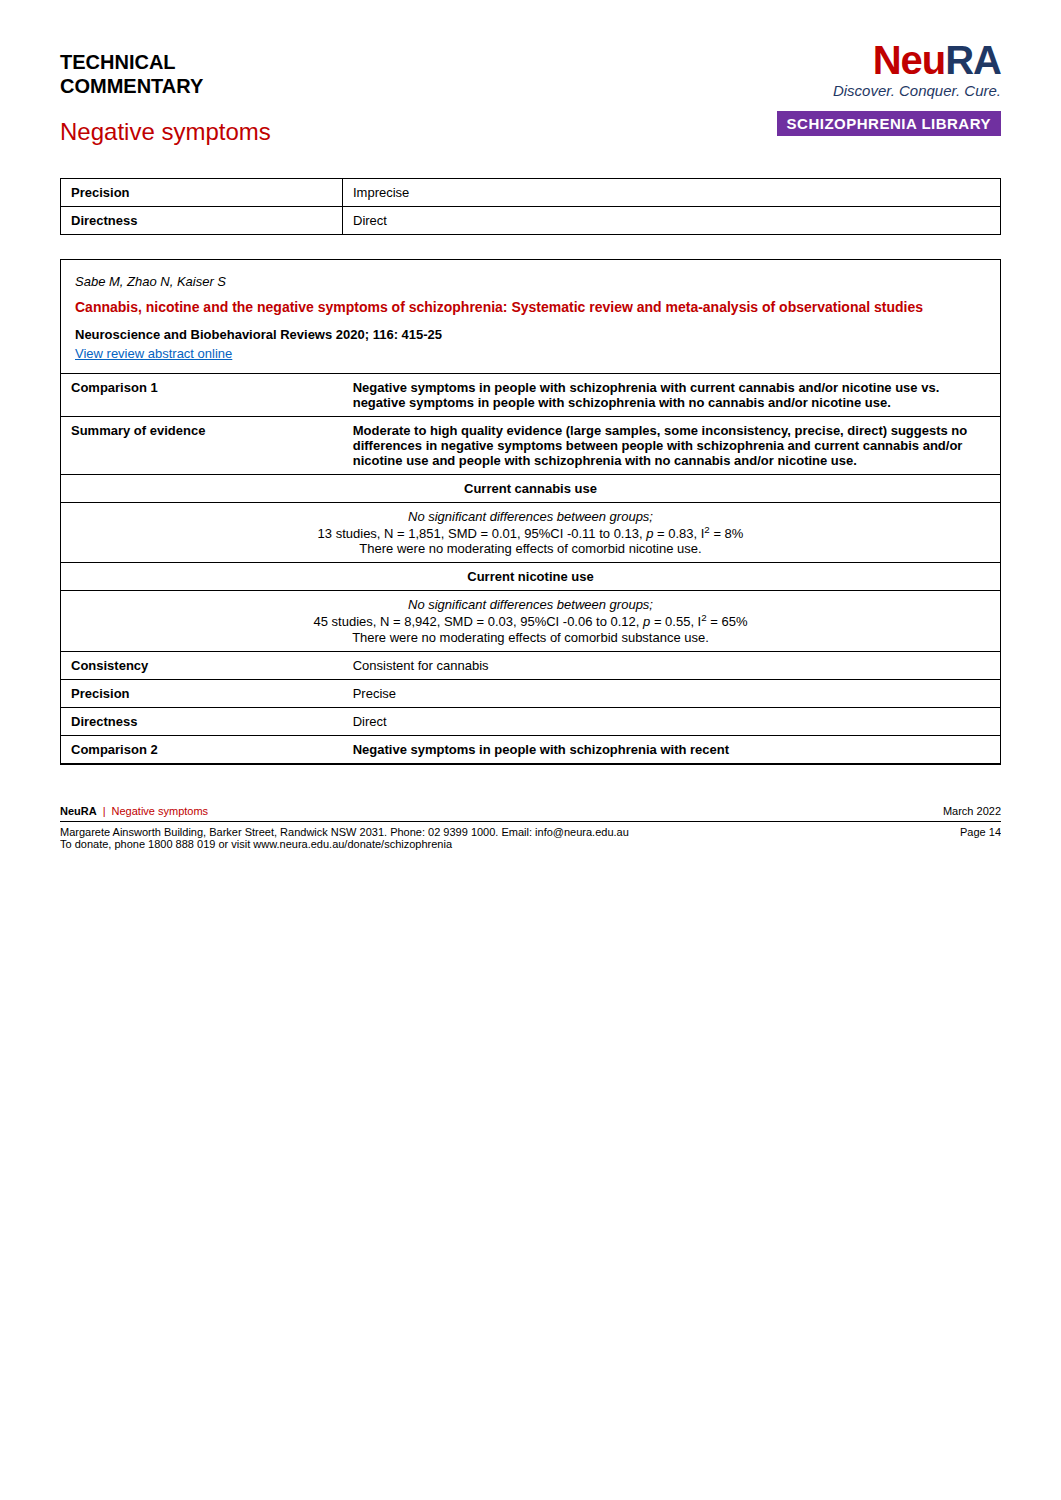TECHNICAL
COMMENTARY
Negative symptoms
Neu RA
Discover. Conquer. Cure.
SCHIZOPHRENIA LIBRARY
| Precision | Imprecise |
| Directness | Direct |
Sabe M, Zhao N, Kaiser S
Cannabis, nicotine and the negative symptoms of schizophrenia: Systematic review and meta-analysis of observational studies
Neuroscience and Biobehavioral Reviews 2020; 116: 415-25
View review abstract online
| Comparison 1 | Negative symptoms in people with schizophrenia with current cannabis and/or nicotine use vs. negative symptoms in people with schizophrenia with no cannabis and/or nicotine use. |
| Summary of evidence | Moderate to high quality evidence (large samples, some inconsistency, precise, direct) suggests no differences in negative symptoms between people with schizophrenia and current cannabis and/or nicotine use and people with schizophrenia with no cannabis and/or nicotine use. |
| Current cannabis use |
| No significant differences between groups; 13 studies, N = 1,851, SMD = 0.01, 95%CI -0.11 to 0.13, p = 0.83, I 2 = 8% There were no moderating effects of comorbid nicotine use. |
| Current nicotine use |
| No significant differences between groups; 45 studies, N = 8,942, SMD = 0.03, 95%CI -0.06 to 0.12, p = 0.55, I 2 = 65% There were no moderating effects of comorbid substance use. |
| Consistency | Consistent for cannabis |
| Precision | Precise |
| Directness | Direct |
| Comparison 2 | Negative symptoms in people with schizophrenia with recent |
NeuRA|Negative symptoms
March 2022
Margarete Ainsworth Building, Barker Street, Randwick NSW 2031. Phone: 02 9399 1000. Email: info@neura.edu.au
To donate, phone 1800 888 019 or visit www.neura.edu.au/donate/schizophrenia
Page 14